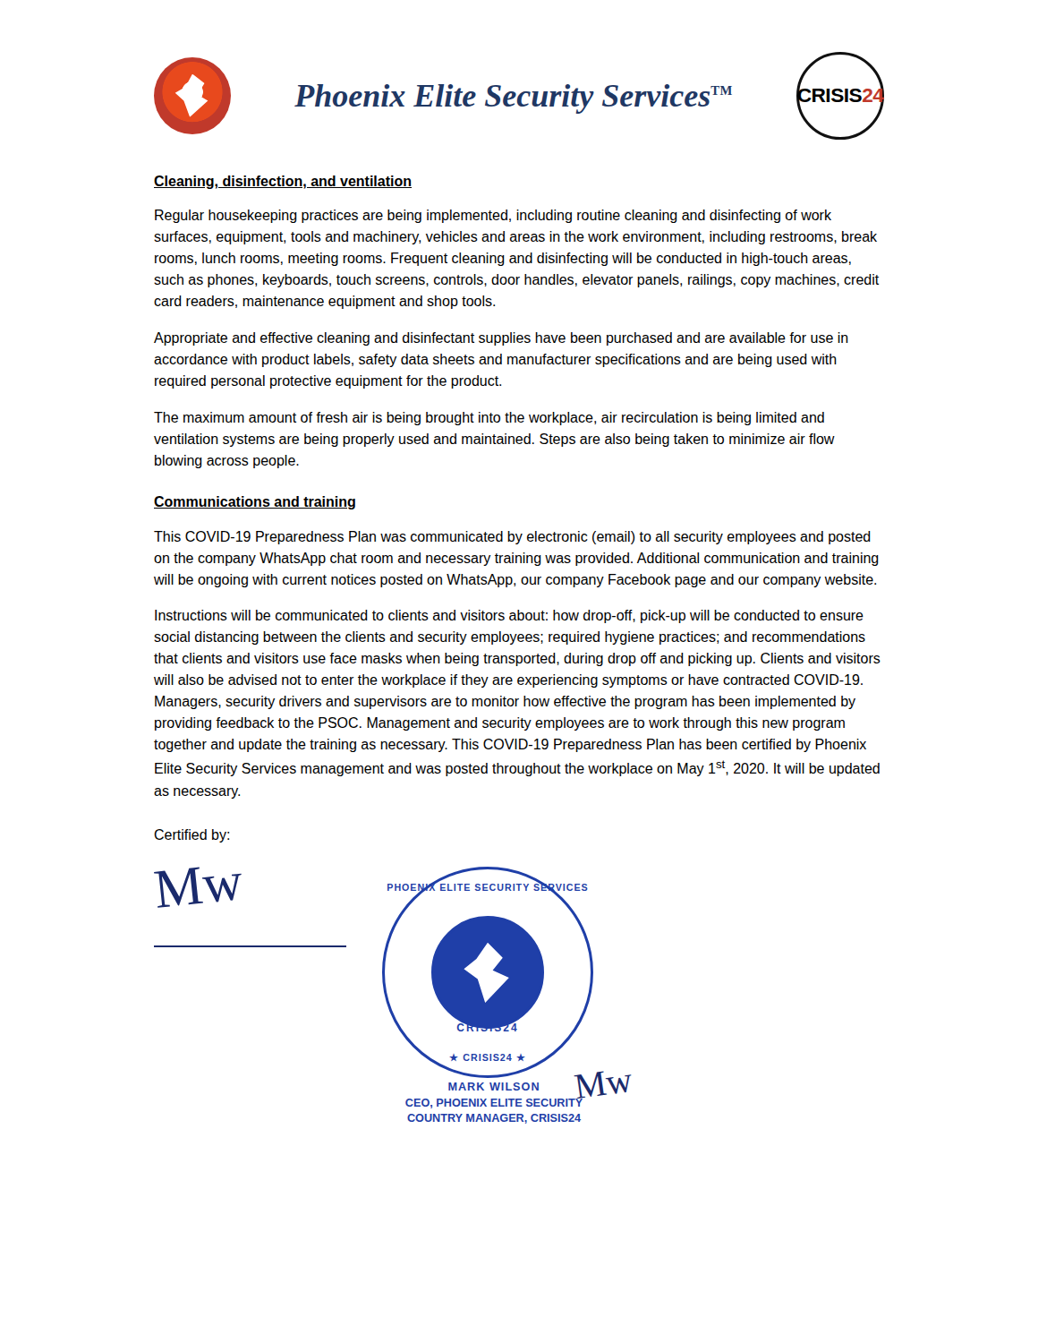Phoenix Elite Security ServicesTM
CRISIS24
Cleaning, disinfection, and ventilation
Regular housekeeping practices are being implemented, including routine cleaning and disinfecting of work surfaces, equipment, tools and machinery, vehicles and areas in the work environment, including restrooms, break rooms, lunch rooms, meeting rooms. Frequent cleaning and disinfecting will be conducted in high-touch areas, such as phones, keyboards, touch screens, controls, door handles, elevator panels, railings, copy machines, credit card readers, maintenance equipment and shop tools.
Appropriate and effective cleaning and disinfectant supplies have been purchased and are available for use in accordance with product labels, safety data sheets and manufacturer specifications and are being used with required personal protective equipment for the product.
The maximum amount of fresh air is being brought into the workplace, air recirculation is being limited and ventilation systems are being properly used and maintained. Steps are also being taken to minimize air flow blowing across people.
Communications and training
This COVID-19 Preparedness Plan was communicated by electronic (email) to all security employees and posted on the company WhatsApp chat room and necessary training was provided. Additional communication and training will be ongoing with current notices posted on WhatsApp, our company Facebook page and our company website.
Instructions will be communicated to clients and visitors about: how drop-off, pick-up will be conducted to ensure social distancing between the clients and security employees; required hygiene practices; and recommendations that clients and visitors use face masks when being transported, during drop off and picking up. Clients and visitors will also be advised not to enter the workplace if they are experiencing symptoms or have contracted COVID-19. Managers, security drivers and supervisors are to monitor how effective the program has been implemented by providing feedback to the PSOC. Management and security employees are to work through this new program together and update the training as necessary. This COVID-19 Preparedness Plan has been certified by Phoenix Elite Security Services management and was posted throughout the workplace on May 1st, 2020. It will be updated as necessary.
Certified by:
Mw
PHOENIX ELITE SECURITY SERVICES
CRISIS24
★ CRISIS24 ★
Mw
MARK WILSON
CEO, PHOENIX ELITE SECURITY
COUNTRY MANAGER, CRISIS24